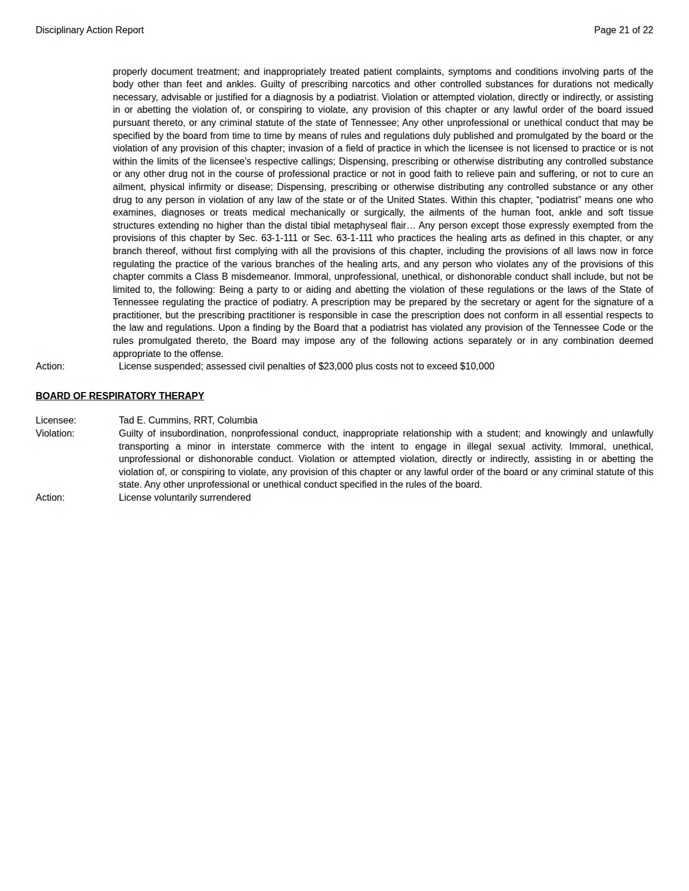Disciplinary Action Report Page 21 of 22
properly document treatment; and inappropriately treated patient complaints, symptoms and conditions involving parts of the body other than feet and ankles. Guilty of prescribing narcotics and other controlled substances for durations not medically necessary, advisable or justified for a diagnosis by a podiatrist. Violation or attempted violation, directly or indirectly, or assisting in or abetting the violation of, or conspiring to violate, any provision of this chapter or any lawful order of the board issued pursuant thereto, or any criminal statute of the state of Tennessee; Any other unprofessional or unethical conduct that may be specified by the board from time to time by means of rules and regulations duly published and promulgated by the board or the violation of any provision of this chapter; invasion of a field of practice in which the licensee is not licensed to practice or is not within the limits of the licensee's respective callings; Dispensing, prescribing or otherwise distributing any controlled substance or any other drug not in the course of professional practice or not in good faith to relieve pain and suffering, or not to cure an ailment, physical infirmity or disease; Dispensing, prescribing or otherwise distributing any controlled substance or any other drug to any person in violation of any law of the state or of the United States. Within this chapter, “podiatrist” means one who examines, diagnoses or treats medical mechanically or surgically, the ailments of the human foot, ankle and soft tissue structures extending no higher than the distal tibial metaphyseal flair… Any person except those expressly exempted from the provisions of this chapter by Sec. 63-1-111 or Sec. 63-1-111 who practices the healing arts as defined in this chapter, or any branch thereof, without first complying with all the provisions of this chapter, including the provisions of all laws now in force regulating the practice of the various branches of the healing arts, and any person who violates any of the provisions of this chapter commits a Class B misdemeanor. Immoral, unprofessional, unethical, or dishonorable conduct shall include, but not be limited to, the following: Being a party to or aiding and abetting the violation of these regulations or the laws of the State of Tennessee regulating the practice of podiatry. A prescription may be prepared by the secretary or agent for the signature of a practitioner, but the prescribing practitioner is responsible in case the prescription does not conform in all essential respects to the law and regulations. Upon a finding by the Board that a podiatrist has violated any provision of the Tennessee Code or the rules promulgated thereto, the Board may impose any of the following actions separately or in any combination deemed appropriate to the offense.
Action:
License suspended; assessed civil penalties of $23,000 plus costs not to exceed $10,000
BOARD OF RESPIRATORY THERAPY
Licensee:
Tad E. Cummins, RRT, Columbia
Violation:
Guilty of insubordination, nonprofessional conduct, inappropriate relationship with a student; and knowingly and unlawfully transporting a minor in interstate commerce with the intent to engage in illegal sexual activity. Immoral, unethical, unprofessional or dishonorable conduct. Violation or attempted violation, directly or indirectly, assisting in or abetting the violation of, or conspiring to violate, any provision of this chapter or any lawful order of the board or any criminal statute of this state. Any other unprofessional or unethical conduct specified in the rules of the board.
Action:
License voluntarily surrendered